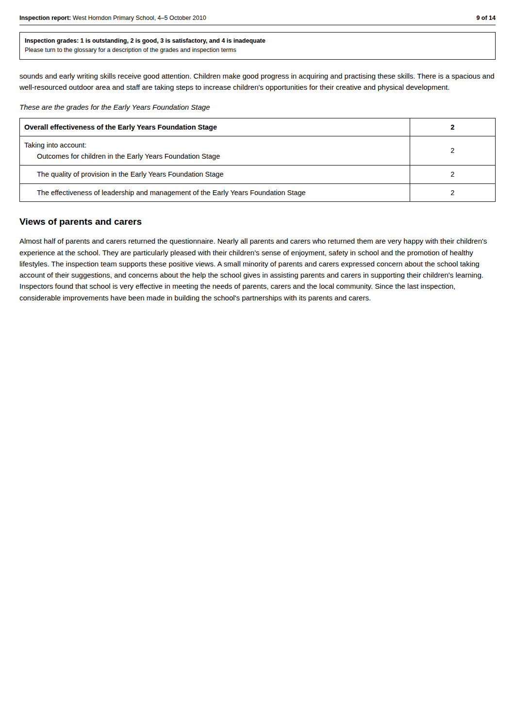Inspection report: West Horndon Primary School, 4–5 October 2010
9 of 14
Inspection grades: 1 is outstanding, 2 is good, 3 is satisfactory, and 4 is inadequate
Please turn to the glossary for a description of the grades and inspection terms
sounds and early writing skills receive good attention. Children make good progress in acquiring and practising these skills. There is a spacious and well-resourced outdoor area and staff are taking steps to increase children's opportunities for their creative and physical development.
These are the grades for the Early Years Foundation Stage
| Overall effectiveness of the Early Years Foundation Stage | 2 |
| Taking into account: Outcomes for children in the Early Years Foundation Stage | 2 |
| The quality of provision in the Early Years Foundation Stage | 2 |
| The effectiveness of leadership and management of the Early Years Foundation Stage | 2 |
Views of parents and carers
Almost half of parents and carers returned the questionnaire. Nearly all parents and carers who returned them are very happy with their children's experience at the school. They are particularly pleased with their children's sense of enjoyment, safety in school and the promotion of healthy lifestyles. The inspection team supports these positive views. A small minority of parents and carers expressed concern about the school taking account of their suggestions, and concerns about the help the school gives in assisting parents and carers in supporting their children's learning. Inspectors found that school is very effective in meeting the needs of parents, carers and the local community. Since the last inspection, considerable improvements have been made in building the school's partnerships with its parents and carers.